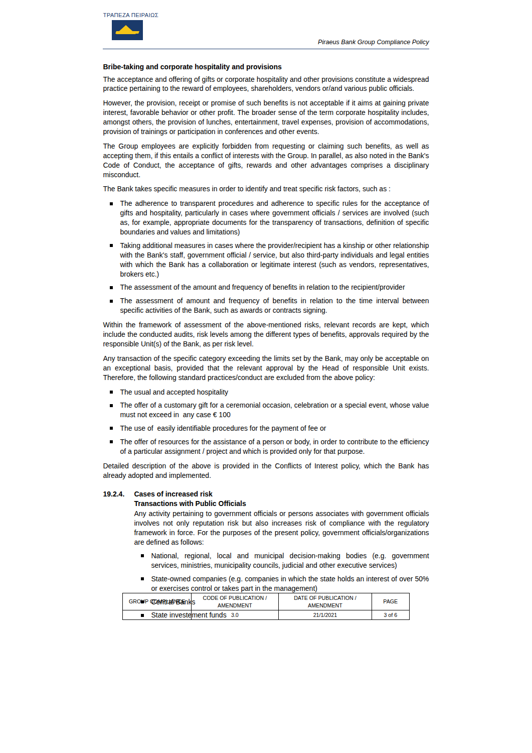ΤΡΑΠΕΖΑ ΠΕΙΡΑΙΩΣ
Piraeus Bank Group Compliance Policy
Bribe-taking and corporate hospitality and provisions
The acceptance and offering of gifts or corporate hospitality and other provisions constitute a widespread practice pertaining to the reward of employees, shareholders, vendors or/and various public officials.
However, the provision, receipt or promise of such benefits is not acceptable if it aims at gaining private interest, favorable behavior or other profit. The broader sense of the term corporate hospitality includes, amongst others, the provision of lunches, entertainment, travel expenses, provision of accommodations, provision of trainings or participation in conferences and other events.
The Group employees are explicitly forbidden from requesting or claiming such benefits, as well as accepting them, if this entails a conflict of interests with the Group. In parallel, as also noted in the Bank's Code of Conduct, the acceptance of gifts, rewards and other advantages comprises a disciplinary misconduct.
The Bank takes specific measures in order to identify and treat specific risk factors, such as :
The adherence to transparent procedures and adherence to specific rules for the acceptance of gifts and hospitality, particularly in cases where government officials / services are involved (such as, for example, appropriate documents for the transparency of transactions, definition of specific boundaries and values and limitations)
Taking additional measures in cases where the provider/recipient has a kinship or other relationship with the Bank's staff, government official / service, but also third-party individuals and legal entities with which the Bank has a collaboration or legitimate interest (such as vendors, representatives, brokers etc.)
The assessment of the amount and frequency of benefits in relation to the recipient/provider
The assessment of amount and frequency of benefits in relation to the time interval between specific activities of the Bank, such as awards or contracts signing.
Within the framework of assessment of the above-mentioned risks, relevant records are kept, which include the conducted audits, risk levels among the different types of benefits, approvals required by the responsible Unit(s) of the Bank, as per risk level.
Any transaction of the specific category exceeding the limits set by the Bank, may only be acceptable on an exceptional basis, provided that the relevant approval by the Head of responsible Unit exists. Therefore, the following standard practices/conduct are excluded from the above policy:
The usual and accepted hospitality
The offer of a customary gift for a ceremonial occasion, celebration or a special event, whose value must not exceed in any case € 100
The use of easily identifiable procedures for the payment of fee or
The offer of resources for the assistance of a person or body, in order to contribute to the efficiency of a particular assignment / project and which is provided only for that purpose.
Detailed description of the above is provided in the Conflicts of Interest policy, which the Bank has already adopted and implemented.
19.2.4. Cases of increased risk
Transactions with Public Officials
Any activity pertaining to government officials or persons associates with government officials involves not only reputation risk but also increases risk of compliance with the regulatory framework in force. For the purposes of the present policy, government officials/organizations are defined as follows:
National, regional, local and municipal decision-making bodies (e.g. government services, ministries, municipality councils, judicial and other executive services)
State-owned companies (e.g. companies in which the state holds an interest of over 50% or exercises control or takes part in the management)
Central Banks
State investement funds
| GROUP COMPLIANCE | CODE OF PUBLICATION / AMENDMENT | DATE OF PUBLICATION / AMENDMENT | PAGE |
| | 3.0 | 21/1/2021 | 3 of 6 |